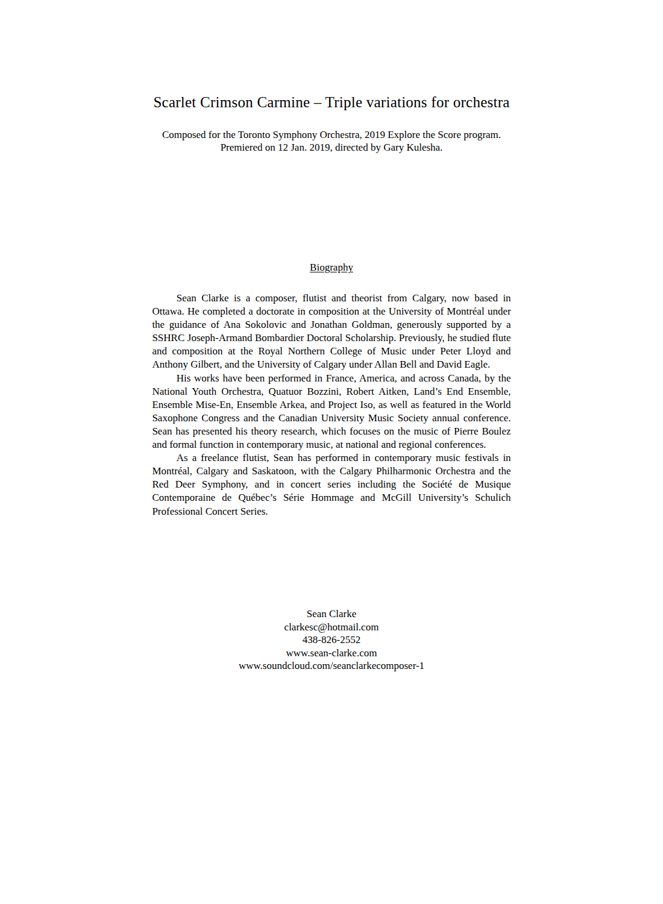Scarlet Crimson Carmine – Triple variations for orchestra
Composed for the Toronto Symphony Orchestra, 2019 Explore the Score program.
Premiered on 12 Jan. 2019, directed by Gary Kulesha.
Biography
Sean Clarke is a composer, flutist and theorist from Calgary, now based in Ottawa. He completed a doctorate in composition at the University of Montréal under the guidance of Ana Sokolovic and Jonathan Goldman, generously supported by a SSHRC Joseph-Armand Bombardier Doctoral Scholarship. Previously, he studied flute and composition at the Royal Northern College of Music under Peter Lloyd and Anthony Gilbert, and the University of Calgary under Allan Bell and David Eagle.
His works have been performed in France, America, and across Canada, by the National Youth Orchestra, Quatuor Bozzini, Robert Aitken, Land’s End Ensemble, Ensemble Mise-En, Ensemble Arkea, and Project Iso, as well as featured in the World Saxophone Congress and the Canadian University Music Society annual conference. Sean has presented his theory research, which focuses on the music of Pierre Boulez and formal function in contemporary music, at national and regional conferences.
As a freelance flutist, Sean has performed in contemporary music festivals in Montréal, Calgary and Saskatoon, with the Calgary Philharmonic Orchestra and the Red Deer Symphony, and in concert series including the Société de Musique Contemporaine de Québec’s Série Hommage and McGill University’s Schulich Professional Concert Series.
Sean Clarke
clarkesc@hotmail.com
438-826-2552
www.sean-clarke.com
www.soundcloud.com/seanclarkecomposer-1